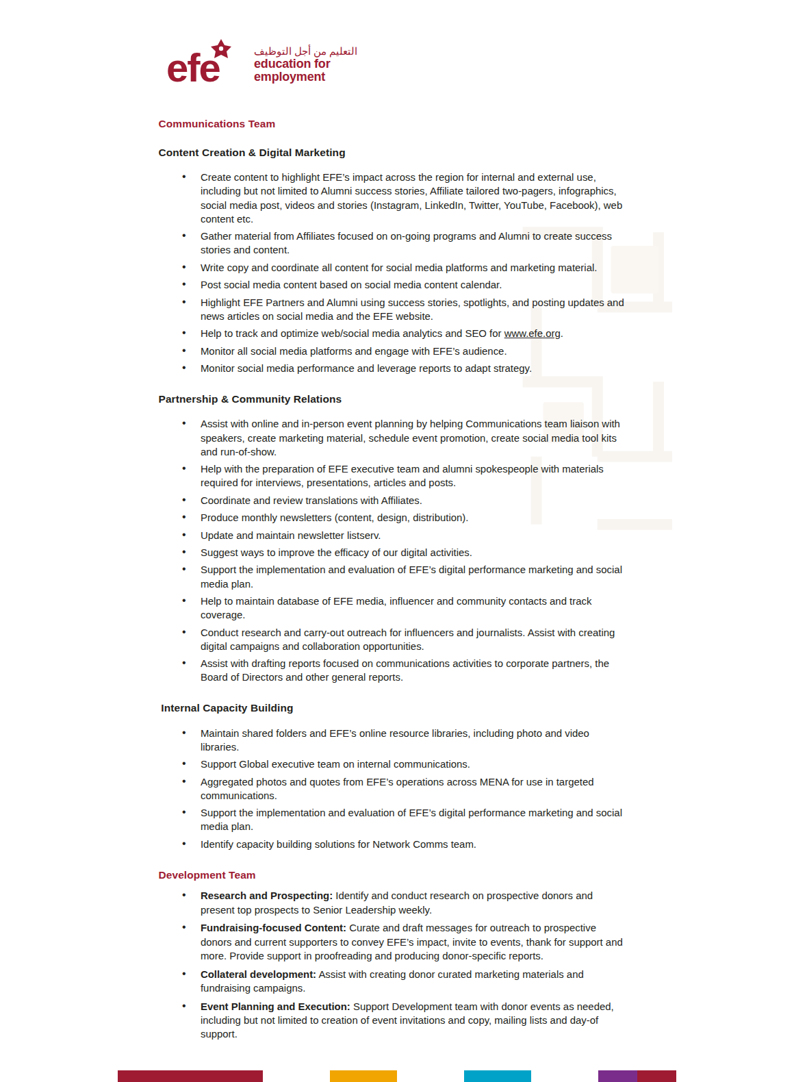efe
التعليم من أجل التوظيف
education for employment
Communications Team
Content Creation & Digital Marketing
Create content to highlight EFE’s impact across the region for internal and external use, including but not limited to Alumni success stories, Affiliate tailored two-pagers, infographics, social media post, videos and stories (Instagram, LinkedIn, Twitter, YouTube, Facebook), web content etc.
Gather material from Affiliates focused on on-going programs and Alumni to create success stories and content.
Write copy and coordinate all content for social media platforms and marketing material.
Post social media content based on social media content calendar.
Highlight EFE Partners and Alumni using success stories, spotlights, and posting updates and news articles on social media and the EFE website.
Help to track and optimize web/social media analytics and SEO for www.efe.org.
Monitor all social media platforms and engage with EFE’s audience.
Monitor social media performance and leverage reports to adapt strategy.
Partnership & Community Relations
Assist with online and in-person event planning by helping Communications team liaison with speakers, create marketing material, schedule event promotion, create social media tool kits and run-of-show.
Help with the preparation of EFE executive team and alumni spokespeople with materials required for interviews, presentations, articles and posts.
Coordinate and review translations with Affiliates.
Produce monthly newsletters (content, design, distribution).
Update and maintain newsletter listserv.
Suggest ways to improve the efficacy of our digital activities.
Support the implementation and evaluation of EFE’s digital performance marketing and social media plan.
Help to maintain database of EFE media, influencer and community contacts and track coverage.
Conduct research and carry-out outreach for influencers and journalists. Assist with creating digital campaigns and collaboration opportunities.
Assist with drafting reports focused on communications activities to corporate partners, the Board of Directors and other general reports.
Internal Capacity Building
Maintain shared folders and EFE’s online resource libraries, including photo and video libraries.
Support Global executive team on internal communications.
Aggregated photos and quotes from EFE’s operations across MENA for use in targeted communications.
Support the implementation and evaluation of EFE’s digital performance marketing and social media plan.
Identify capacity building solutions for Network Comms team.
Development Team
Research and Prospecting: Identify and conduct research on prospective donors and present top prospects to Senior Leadership weekly.
Fundraising-focused Content: Curate and draft messages for outreach to prospective donors and current supporters to convey EFE’s impact, invite to events, thank for support and more. Provide support in proofreading and producing donor-specific reports.
Collateral development: Assist with creating donor curated marketing materials and fundraising campaigns.
Event Planning and Execution: Support Development team with donor events as needed, including but not limited to creation of event invitations and copy, mailing lists and day-of support.